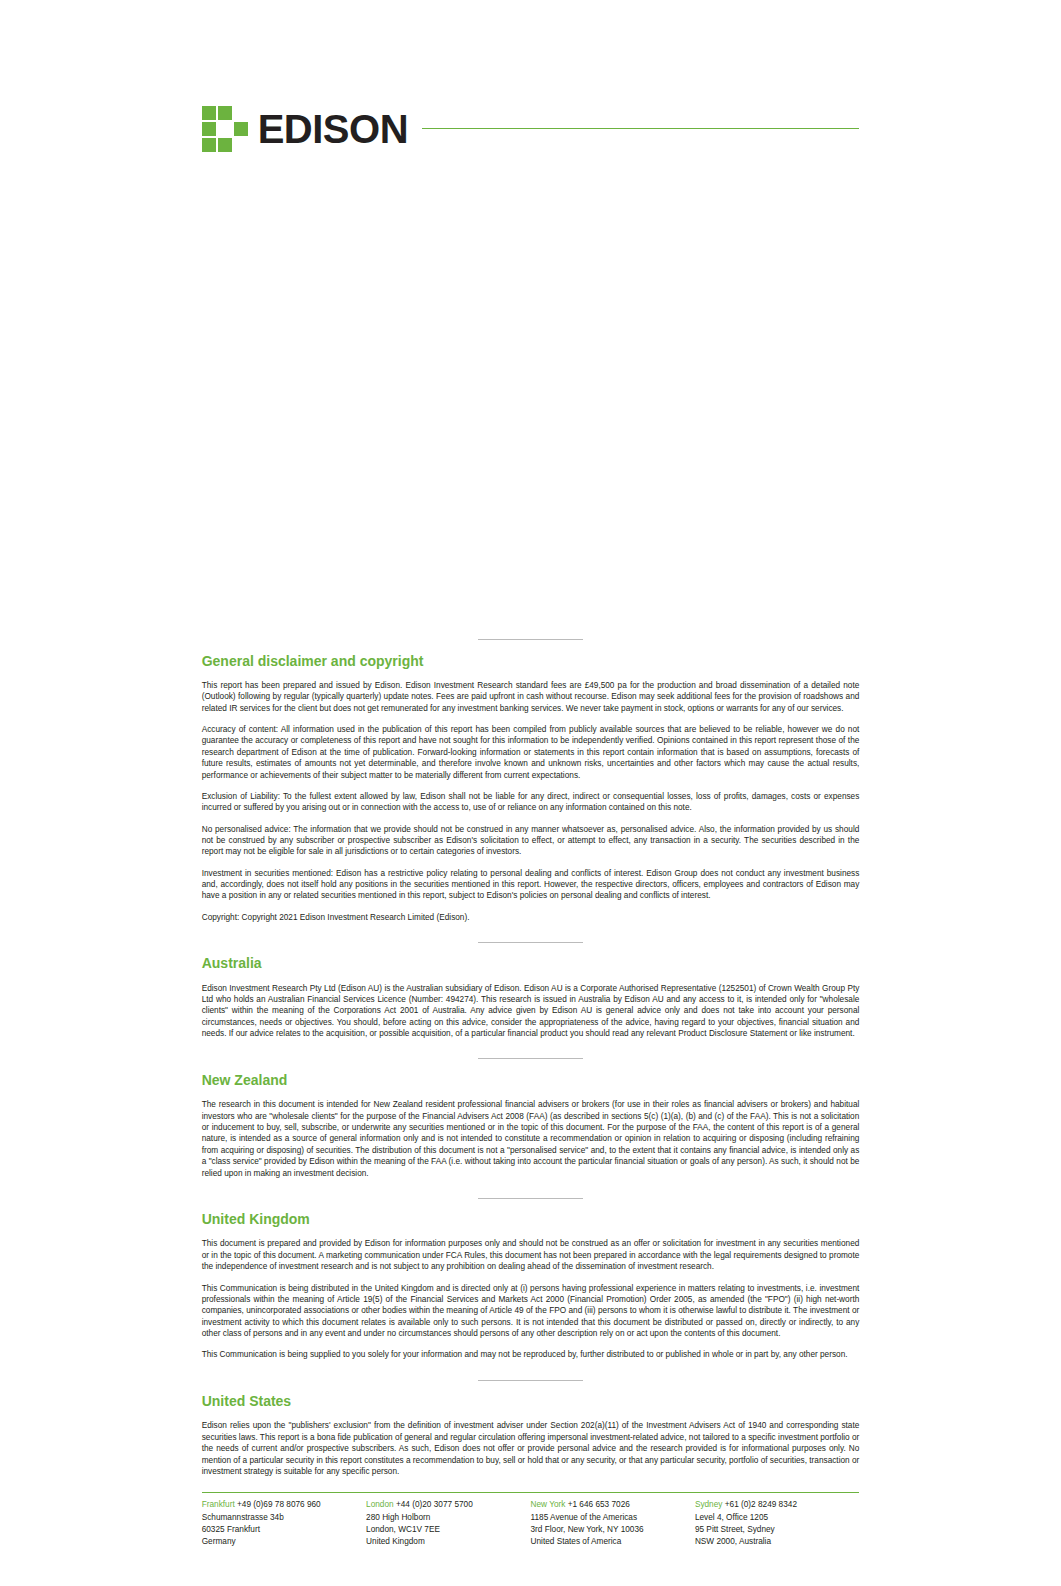EDISON
General disclaimer and copyright
This report has been prepared and issued by Edison. Edison Investment Research standard fees are £49,500 pa for the production and broad dissemination of a detailed note (Outlook) following by regular (typically quarterly) update notes. Fees are paid upfront in cash without recourse. Edison may seek additional fees for the provision of roadshows and related IR services for the client but does not get remunerated for any investment banking services. We never take payment in stock, options or warrants for any of our services.
Accuracy of content: All information used in the publication of this report has been compiled from publicly available sources that are believed to be reliable, however we do not guarantee the accuracy or completeness of this report and have not sought for this information to be independently verified. Opinions contained in this report represent those of the research department of Edison at the time of publication. Forward-looking information or statements in this report contain information that is based on assumptions, forecasts of future results, estimates of amounts not yet determinable, and therefore involve known and unknown risks, uncertainties and other factors which may cause the actual results, performance or achievements of their subject matter to be materially different from current expectations.
Exclusion of Liability: To the fullest extent allowed by law, Edison shall not be liable for any direct, indirect or consequential losses, loss of profits, damages, costs or expenses incurred or suffered by you arising out or in connection with the access to, use of or reliance on any information contained on this note.
No personalised advice: The information that we provide should not be construed in any manner whatsoever as, personalised advice. Also, the information provided by us should not be construed by any subscriber or prospective subscriber as Edison's solicitation to effect, or attempt to effect, any transaction in a security. The securities described in the report may not be eligible for sale in all jurisdictions or to certain categories of investors.
Investment in securities mentioned: Edison has a restrictive policy relating to personal dealing and conflicts of interest. Edison Group does not conduct any investment business and, accordingly, does not itself hold any positions in the securities mentioned in this report. However, the respective directors, officers, employees and contractors of Edison may have a position in any or related securities mentioned in this report, subject to Edison's policies on personal dealing and conflicts of interest.
Copyright: Copyright 2021 Edison Investment Research Limited (Edison).
Australia
Edison Investment Research Pty Ltd (Edison AU) is the Australian subsidiary of Edison. Edison AU is a Corporate Authorised Representative (1252501) of Crown Wealth Group Pty Ltd who holds an Australian Financial Services Licence (Number: 494274). This research is issued in Australia by Edison AU and any access to it, is intended only for "wholesale clients" within the meaning of the Corporations Act 2001 of Australia. Any advice given by Edison AU is general advice only and does not take into account your personal circumstances, needs or objectives. You should, before acting on this advice, consider the appropriateness of the advice, having regard to your objectives, financial situation and needs. If our advice relates to the acquisition, or possible acquisition, of a particular financial product you should read any relevant Product Disclosure Statement or like instrument.
New Zealand
The research in this document is intended for New Zealand resident professional financial advisers or brokers (for use in their roles as financial advisers or brokers) and habitual investors who are "wholesale clients" for the purpose of the Financial Advisers Act 2008 (FAA) (as described in sections 5(c) (1)(a), (b) and (c) of the FAA). This is not a solicitation or inducement to buy, sell, subscribe, or underwrite any securities mentioned or in the topic of this document. For the purpose of the FAA, the content of this report is of a general nature, is intended as a source of general information only and is not intended to constitute a recommendation or opinion in relation to acquiring or disposing (including refraining from acquiring or disposing) of securities. The distribution of this document is not a "personalised service" and, to the extent that it contains any financial advice, is intended only as a "class service" provided by Edison within the meaning of the FAA (i.e. without taking into account the particular financial situation or goals of any person). As such, it should not be relied upon in making an investment decision.
United Kingdom
This document is prepared and provided by Edison for information purposes only and should not be construed as an offer or solicitation for investment in any securities mentioned or in the topic of this document. A marketing communication under FCA Rules, this document has not been prepared in accordance with the legal requirements designed to promote the independence of investment research and is not subject to any prohibition on dealing ahead of the dissemination of investment research.
This Communication is being distributed in the United Kingdom and is directed only at (i) persons having professional experience in matters relating to investments, i.e. investment professionals within the meaning of Article 19(5) of the Financial Services and Markets Act 2000 (Financial Promotion) Order 2005, as amended (the "FPO") (ii) high net-worth companies, unincorporated associations or other bodies within the meaning of Article 49 of the FPO and (iii) persons to whom it is otherwise lawful to distribute it. The investment or investment activity to which this document relates is available only to such persons. It is not intended that this document be distributed or passed on, directly or indirectly, to any other class of persons and in any event and under no circumstances should persons of any other description rely on or act upon the contents of this document.
This Communication is being supplied to you solely for your information and may not be reproduced by, further distributed to or published in whole or in part by, any other person.
United States
Edison relies upon the "publishers' exclusion" from the definition of investment adviser under Section 202(a)(11) of the Investment Advisers Act of 1940 and corresponding state securities laws. This report is a bona fide publication of general and regular circulation offering impersonal investment-related advice, not tailored to a specific investment portfolio or the needs of current and/or prospective subscribers. As such, Edison does not offer or provide personal advice and the research provided is for informational purposes only. No mention of a particular security in this report constitutes a recommendation to buy, sell or hold that or any security, or that any particular security, portfolio of securities, transaction or investment strategy is suitable for any specific person.
Frankfurt +49 (0)69 78 8076 960
Schumannstrasse 34b
60325 Frankfurt
Germany
London +44 (0)20 3077 5700
280 High Holborn
London, WC1V 7EE
United Kingdom
New York +1 646 653 7026
1185 Avenue of the Americas
3rd Floor, New York, NY 10036
United States of America
Sydney +61 (0)2 8249 8342
Level 4, Office 1205
95 Pitt Street, Sydney
NSW 2000, Australia